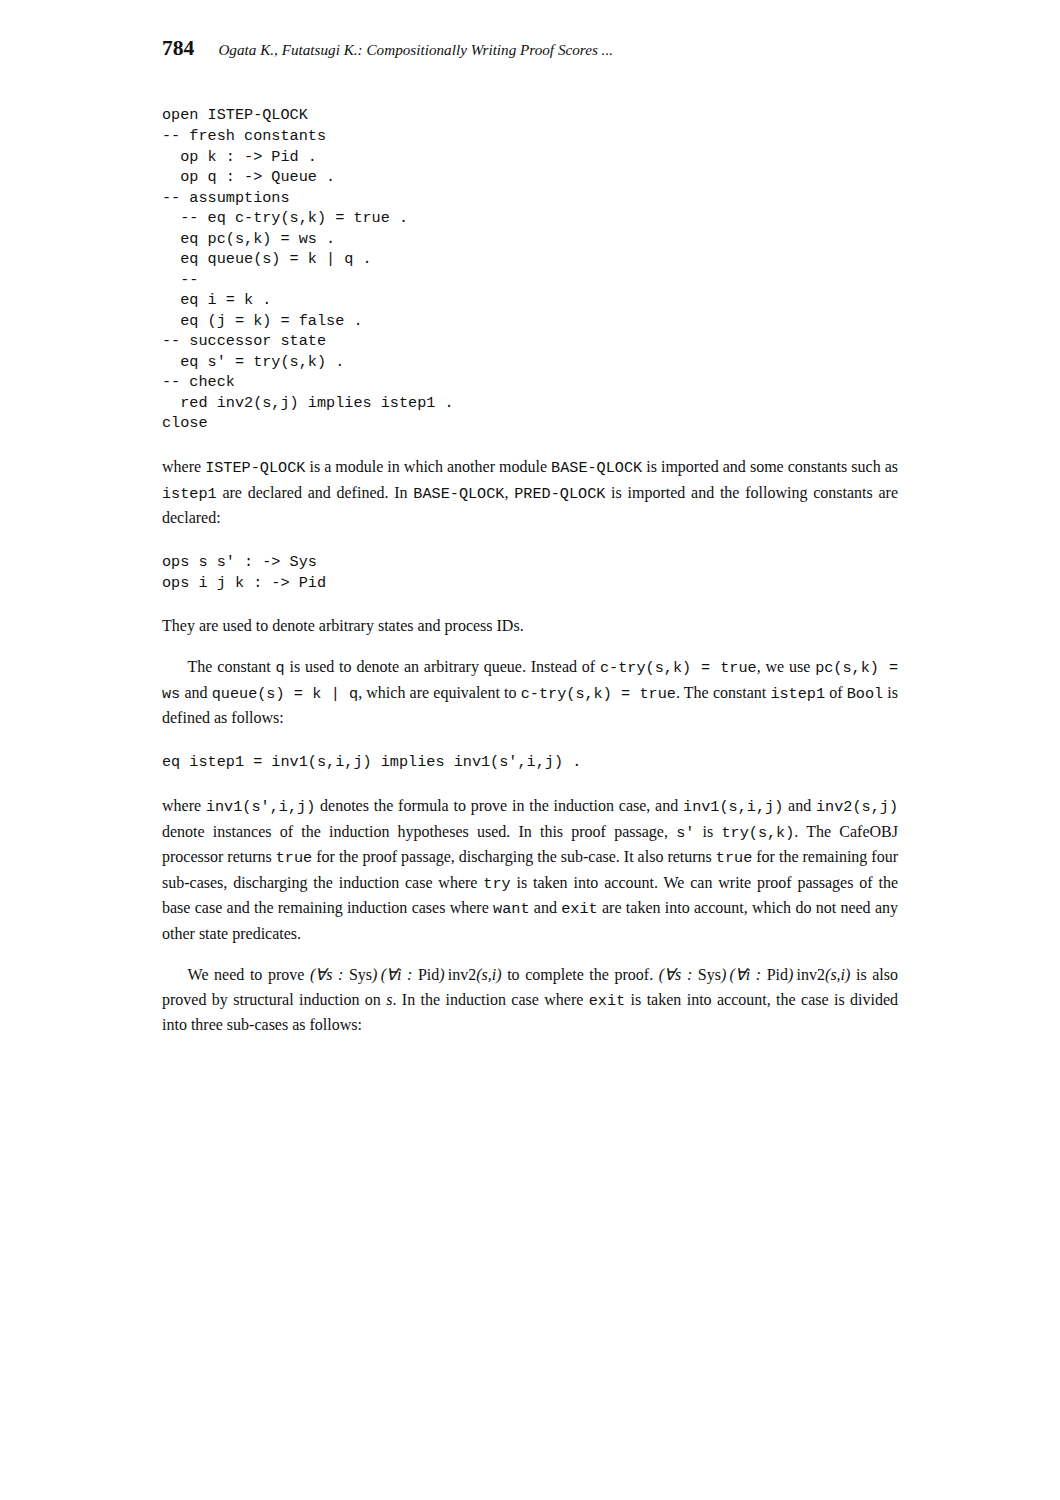784 Ogata K., Futatsugi K.: Compositionally Writing Proof Scores ...
open ISTEP-QLOCK
-- fresh constants
  op k : -> Pid .
  op q : -> Queue .
-- assumptions
  -- eq c-try(s,k) = true .
  eq pc(s,k) = ws .
  eq queue(s) = k | q .
  --
  eq i = k .
  eq (j = k) = false .
-- successor state
  eq s' = try(s,k) .
-- check
  red inv2(s,j) implies istep1 .
close
where ISTEP-QLOCK is a module in which another module BASE-QLOCK is imported and some constants such as istep1 are declared and defined. In BASE-QLOCK, PRED-QLOCK is imported and the following constants are declared:
ops s s' : -> Sys
ops i j k : -> Pid
They are used to denote arbitrary states and process IDs.
The constant q is used to denote an arbitrary queue. Instead of c-try(s,k) = true, we use pc(s,k) = ws and queue(s) = k | q, which are equivalent to c-try(s,k) = true. The constant istep1 of Bool is defined as follows:
eq istep1 = inv1(s,i,j) implies inv1(s',i,j) .
where inv1(s',i,j) denotes the formula to prove in the induction case, and inv1(s,i,j) and inv2(s,j) denote instances of the induction hypotheses used. In this proof passage, s' is try(s,k). The CafeOBJ processor returns true for the proof passage, discharging the sub-case. It also returns true for the remaining four sub-cases, discharging the induction case where try is taken into account. We can write proof passages of the base case and the remaining induction cases where want and exit are taken into account, which do not need any other state predicates.
We need to prove (∀s : Sys) (∀i : Pid) inv2(s,i) to complete the proof. (∀s : Sys) (∀i : Pid) inv2(s,i) is also proved by structural induction on s. In the induction case where exit is taken into account, the case is divided into three sub-cases as follows: